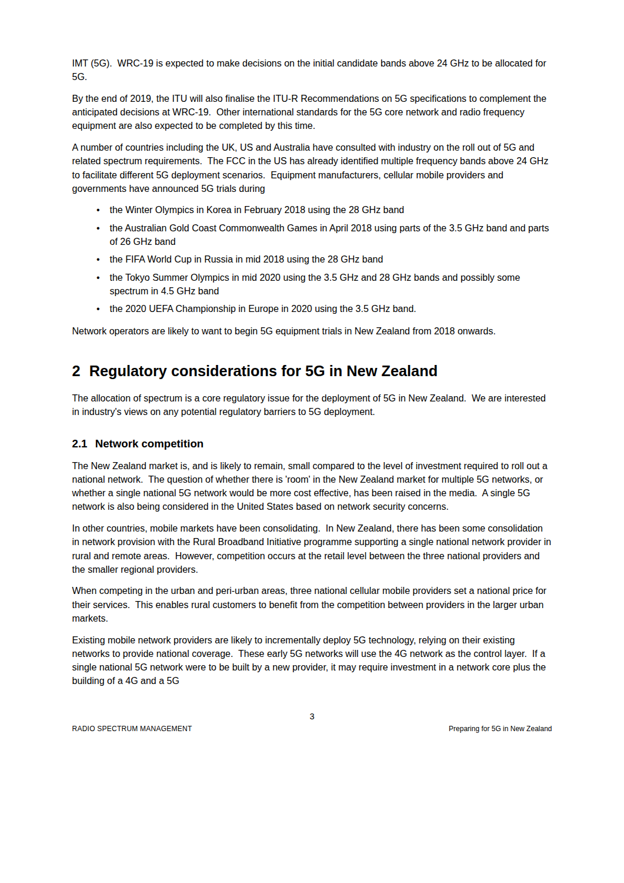IMT (5G). WRC-19 is expected to make decisions on the initial candidate bands above 24 GHz to be allocated for 5G.
By the end of 2019, the ITU will also finalise the ITU-R Recommendations on 5G specifications to complement the anticipated decisions at WRC-19. Other international standards for the 5G core network and radio frequency equipment are also expected to be completed by this time.
A number of countries including the UK, US and Australia have consulted with industry on the roll out of 5G and related spectrum requirements. The FCC in the US has already identified multiple frequency bands above 24 GHz to facilitate different 5G deployment scenarios. Equipment manufacturers, cellular mobile providers and governments have announced 5G trials during
the Winter Olympics in Korea in February 2018 using the 28 GHz band
the Australian Gold Coast Commonwealth Games in April 2018 using parts of the 3.5 GHz band and parts of 26 GHz band
the FIFA World Cup in Russia in mid 2018 using the 28 GHz band
the Tokyo Summer Olympics in mid 2020 using the 3.5 GHz and 28 GHz bands and possibly some spectrum in 4.5 GHz band
the 2020 UEFA Championship in Europe in 2020 using the 3.5 GHz band.
Network operators are likely to want to begin 5G equipment trials in New Zealand from 2018 onwards.
2 Regulatory considerations for 5G in New Zealand
The allocation of spectrum is a core regulatory issue for the deployment of 5G in New Zealand. We are interested in industry's views on any potential regulatory barriers to 5G deployment.
2.1 Network competition
The New Zealand market is, and is likely to remain, small compared to the level of investment required to roll out a national network. The question of whether there is 'room' in the New Zealand market for multiple 5G networks, or whether a single national 5G network would be more cost effective, has been raised in the media. A single 5G network is also being considered in the United States based on network security concerns.
In other countries, mobile markets have been consolidating. In New Zealand, there has been some consolidation in network provision with the Rural Broadband Initiative programme supporting a single national network provider in rural and remote areas. However, competition occurs at the retail level between the three national providers and the smaller regional providers.
When competing in the urban and peri-urban areas, three national cellular mobile providers set a national price for their services. This enables rural customers to benefit from the competition between providers in the larger urban markets.
Existing mobile network providers are likely to incrementally deploy 5G technology, relying on their existing networks to provide national coverage. These early 5G networks will use the 4G network as the control layer. If a single national 5G network were to be built by a new provider, it may require investment in a network core plus the building of a 4G and a 5G
3
RADIO SPECTRUM MANAGEMENT Preparing for 5G in New Zealand